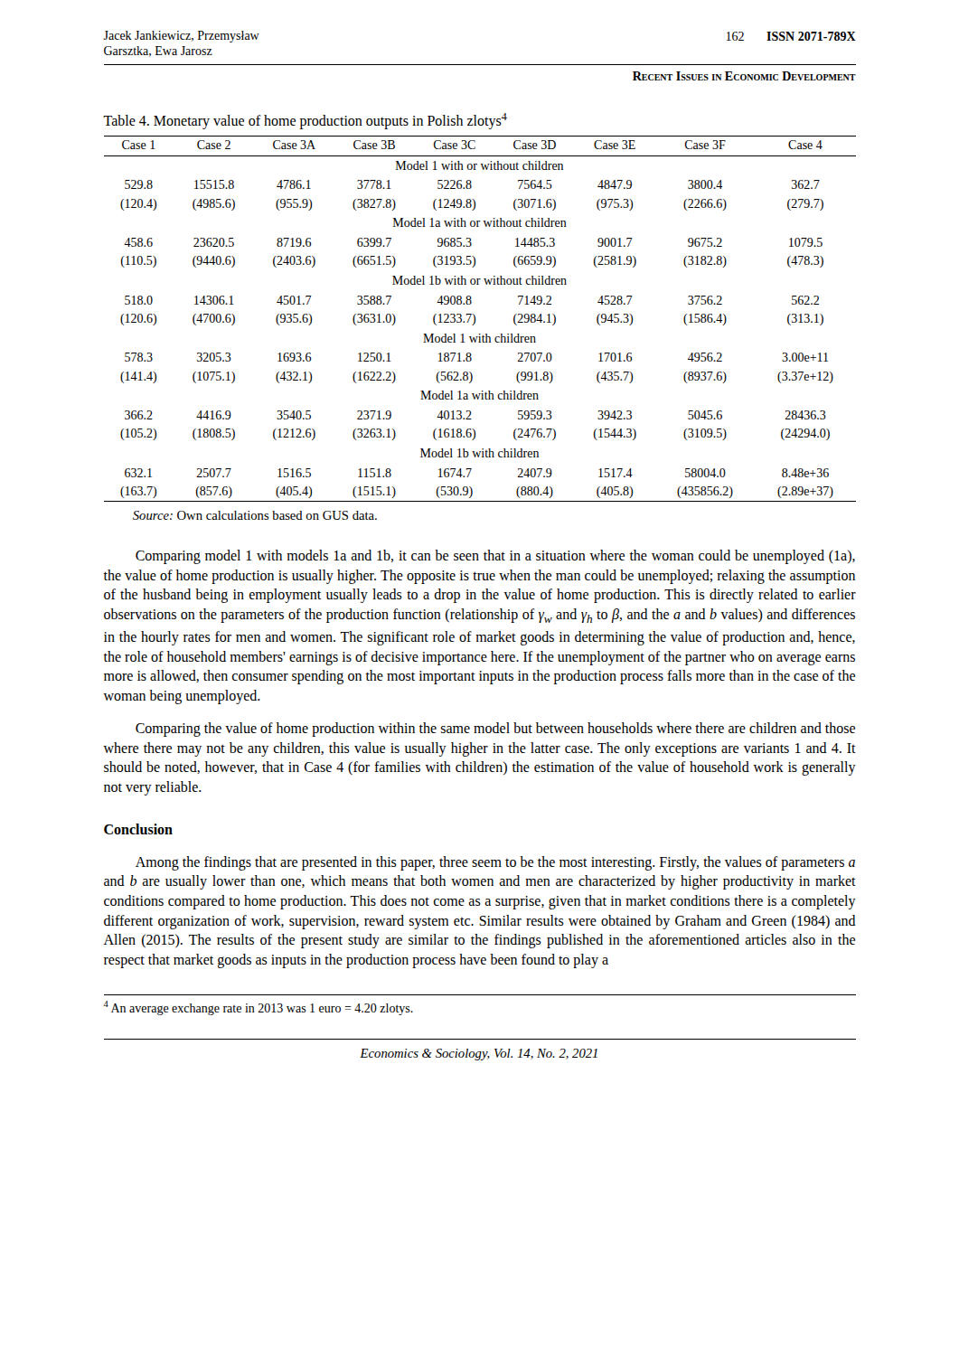Jacek Jankiewicz, Przemysław
Garsztka, Ewa Jarosz
162
ISSN 2071-789X
Recent Issues in Economic Development
Table 4. Monetary value of home production outputs in Polish zlotys 4
| Case 1 | Case 2 | Case 3A | Case 3B | Case 3C | Case 3D | Case 3E | Case 3F | Case 4 |
| --- | --- | --- | --- | --- | --- | --- | --- | --- |
| Model 1 with or without children |
| 529.8 | 15515.8 | 4786.1 | 3778.1 | 5226.8 | 7564.5 | 4847.9 | 3800.4 | 362.7 |
| (120.4) | (4985.6) | (955.9) | (3827.8) | (1249.8) | (3071.6) | (975.3) | (2266.6) | (279.7) |
| Model 1a with or without children |
| 458.6 | 23620.5 | 8719.6 | 6399.7 | 9685.3 | 14485.3 | 9001.7 | 9675.2 | 1079.5 |
| (110.5) | (9440.6) | (2403.6) | (6651.5) | (3193.5) | (6659.9) | (2581.9) | (3182.8) | (478.3) |
| Model 1b with or without children |
| 518.0 | 14306.1 | 4501.7 | 3588.7 | 4908.8 | 7149.2 | 4528.7 | 3756.2 | 562.2 |
| (120.6) | (4700.6) | (935.6) | (3631.0) | (1233.7) | (2984.1) | (945.3) | (1586.4) | (313.1) |
| Model 1 with children |
| 578.3 | 3205.3 | 1693.6 | 1250.1 | 1871.8 | 2707.0 | 1701.6 | 4956.2 | 3.00e+11 |
| (141.4) | (1075.1) | (432.1) | (1622.2) | (562.8) | (991.8) | (435.7) | (8937.6) | (3.37e+12) |
| Model 1a with children |
| 366.2 | 4416.9 | 3540.5 | 2371.9 | 4013.2 | 5959.3 | 3942.3 | 5045.6 | 28436.3 |
| (105.2) | (1808.5) | (1212.6) | (3263.1) | (1618.6) | (2476.7) | (1544.3) | (3109.5) | (24294.0) |
| Model 1b with children |
| 632.1 | 2507.7 | 1516.5 | 1151.8 | 1674.7 | 2407.9 | 1517.4 | 58004.0 | 8.48e+36 |
| (163.7) | (857.6) | (405.4) | (1515.1) | (530.9) | (880.4) | (405.8) | (435856.2) | (2.89e+37) |
Source: Own calculations based on GUS data.
Comparing model 1 with models 1a and 1b, it can be seen that in a situation where the woman could be unemployed (1a), the value of home production is usually higher. The opposite is true when the man could be unemployed; relaxing the assumption of the husband being in employment usually leads to a drop in the value of home production. This is directly related to earlier observations on the parameters of the production function (relationship of γw and γh to β, and the a and b values) and differences in the hourly rates for men and women. The significant role of market goods in determining the value of production and, hence, the role of household members' earnings is of decisive importance here. If the unemployment of the partner who on average earns more is allowed, then consumer spending on the most important inputs in the production process falls more than in the case of the woman being unemployed.
Comparing the value of home production within the same model but between households where there are children and those where there may not be any children, this value is usually higher in the latter case. The only exceptions are variants 1 and 4. It should be noted, however, that in Case 4 (for families with children) the estimation of the value of household work is generally not very reliable.
Conclusion
Among the findings that are presented in this paper, three seem to be the most interesting. Firstly, the values of parameters a and b are usually lower than one, which means that both women and men are characterized by higher productivity in market conditions compared to home production. This does not come as a surprise, given that in market conditions there is a completely different organization of work, supervision, reward system etc. Similar results were obtained by Graham and Green (1984) and Allen (2015). The results of the present study are similar to the findings published in the aforementioned articles also in the respect that market goods as inputs in the production process have been found to play a
4 An average exchange rate in 2013 was 1 euro = 4.20 zlotys.
Economics & Sociology, Vol. 14, No. 2, 2021